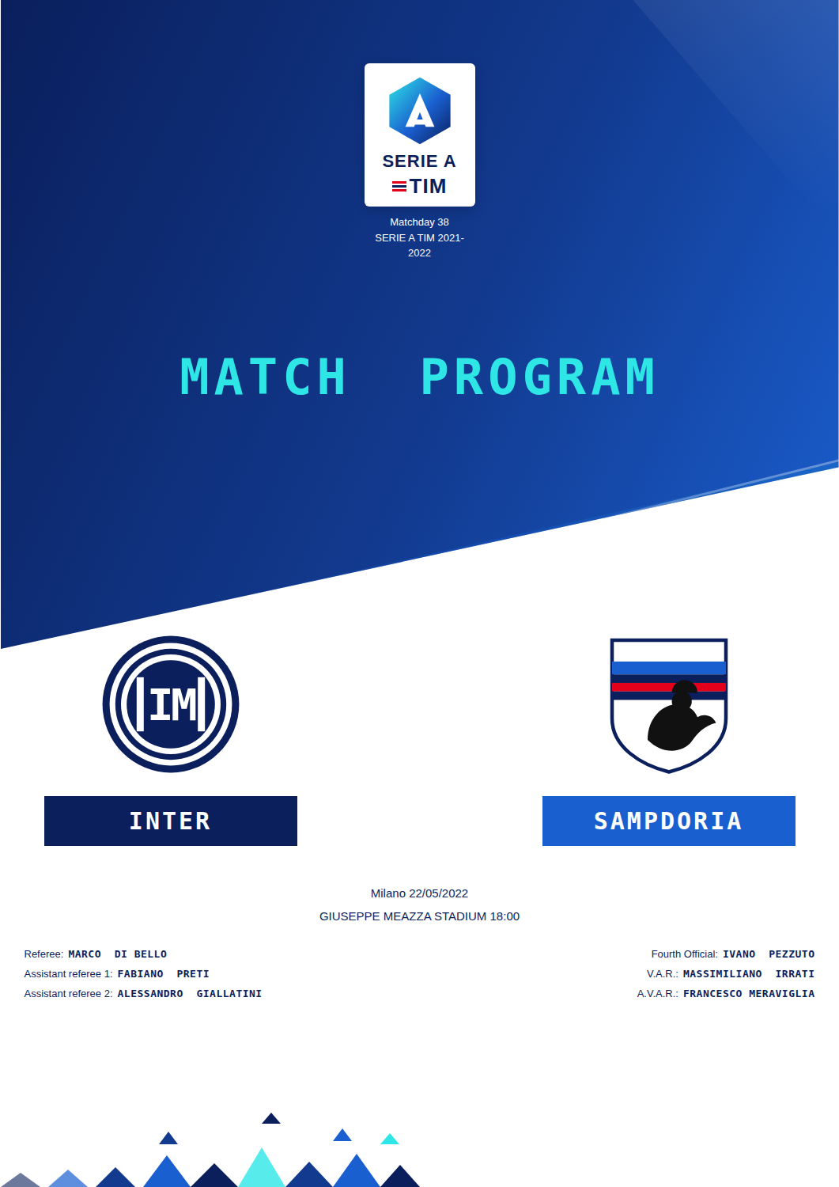SERIE A
TIM
Matchday 38
SERIE A TIM 2021-2022
MATCH PROGRAM
IM
INTER
SAMPDORIA
Milano 22/05/2022
GIUSEPPE MEAZZA STADIUM 18:00
Referee: MARCO DI BELLO
Assistant referee 1: FABIANO PRETI
Assistant referee 2: ALESSANDRO GIALLATINI
Fourth Official: IVANO PEZZUTO
V.A.R.: MASSIMILIANO IRRATI
A.V.A.R.: FRANCESCO MERAVIGLIA